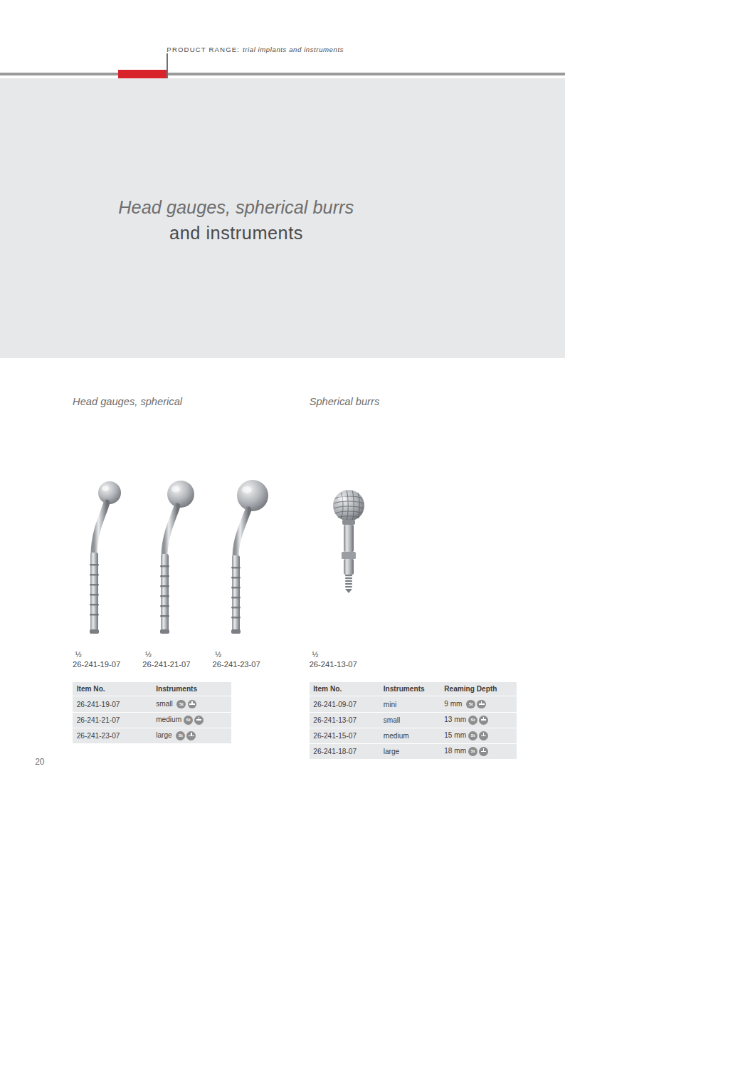PRODUCT RANGE: trial implants and instruments
Head gauges, spherical burrs
and instruments
Head gauges, spherical
½
½
½
26-241-19-07
26-241-21-07
26-241-23-07
| Item No. | Instruments |
| --- | --- |
| 26-241-19-07 | small St |
| 26-241-21-07 | medium St |
| 26-241-23-07 | large St |
Spherical burrs
½
26-241-13-07
| Item No. | Instruments | Reaming Depth |
| --- | --- | --- |
| 26-241-09-07 | mini | 9 mm St |
| 26-241-13-07 | small | 13 mm St |
| 26-241-15-07 | medium | 15 mm St |
| 26-241-18-07 | large | 18 mm St |
20